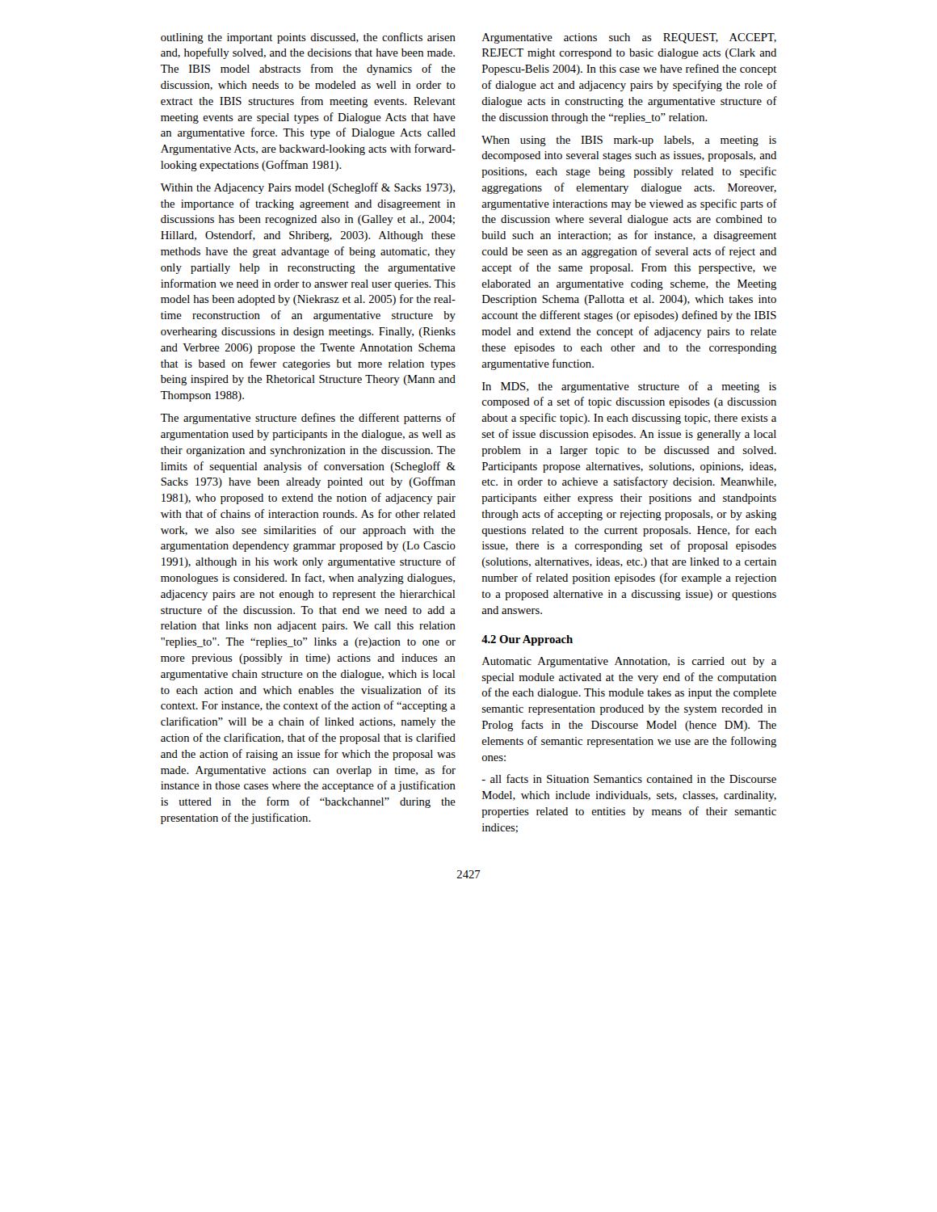outlining the important points discussed, the conflicts arisen and, hopefully solved, and the decisions that have been made. The IBIS model abstracts from the dynamics of the discussion, which needs to be modeled as well in order to extract the IBIS structures from meeting events. Relevant meeting events are special types of Dialogue Acts that have an argumentative force. This type of Dialogue Acts called Argumentative Acts, are backward-looking acts with forward-looking expectations (Goffman 1981).
Within the Adjacency Pairs model (Schegloff & Sacks 1973), the importance of tracking agreement and disagreement in discussions has been recognized also in (Galley et al., 2004; Hillard, Ostendorf, and Shriberg, 2003). Although these methods have the great advantage of being automatic, they only partially help in reconstructing the argumentative information we need in order to answer real user queries. This model has been adopted by (Niekrasz et al. 2005) for the real-time reconstruction of an argumentative structure by overhearing discussions in design meetings. Finally, (Rienks and Verbree 2006) propose the Twente Annotation Schema that is based on fewer categories but more relation types being inspired by the Rhetorical Structure Theory (Mann and Thompson 1988).
The argumentative structure defines the different patterns of argumentation used by participants in the dialogue, as well as their organization and synchronization in the discussion. The limits of sequential analysis of conversation (Schegloff & Sacks 1973) have been already pointed out by (Goffman 1981), who proposed to extend the notion of adjacency pair with that of chains of interaction rounds. As for other related work, we also see similarities of our approach with the argumentation dependency grammar proposed by (Lo Cascio 1991), although in his work only argumentative structure of monologues is considered. In fact, when analyzing dialogues, adjacency pairs are not enough to represent the hierarchical structure of the discussion. To that end we need to add a relation that links non adjacent pairs. We call this relation "replies_to". The “replies_to” links a (re)action to one or more previous (possibly in time) actions and induces an argumentative chain structure on the dialogue, which is local to each action and which enables the visualization of its context. For instance, the context of the action of “accepting a clarification” will be a chain of linked actions, namely the action of the clarification, that of the proposal that is clarified and the action of raising an issue for which the proposal was made. Argumentative actions can overlap in time, as for instance in those cases where the acceptance of a justification is uttered in the form of “backchannel” during the presentation of the justification.
Argumentative actions such as REQUEST, ACCEPT, REJECT might correspond to basic dialogue acts (Clark and Popescu-Belis 2004). In this case we have refined the concept of dialogue act and adjacency pairs by specifying the role of dialogue acts in constructing the argumentative structure of the discussion through the “replies_to” relation.
When using the IBIS mark-up labels, a meeting is decomposed into several stages such as issues, proposals, and positions, each stage being possibly related to specific aggregations of elementary dialogue acts. Moreover, argumentative interactions may be viewed as specific parts of the discussion where several dialogue acts are combined to build such an interaction; as for instance, a disagreement could be seen as an aggregation of several acts of reject and accept of the same proposal. From this perspective, we elaborated an argumentative coding scheme, the Meeting Description Schema (Pallotta et al. 2004), which takes into account the different stages (or episodes) defined by the IBIS model and extend the concept of adjacency pairs to relate these episodes to each other and to the corresponding argumentative function.
In MDS, the argumentative structure of a meeting is composed of a set of topic discussion episodes (a discussion about a specific topic). In each discussing topic, there exists a set of issue discussion episodes. An issue is generally a local problem in a larger topic to be discussed and solved. Participants propose alternatives, solutions, opinions, ideas, etc. in order to achieve a satisfactory decision. Meanwhile, participants either express their positions and standpoints through acts of accepting or rejecting proposals, or by asking questions related to the current proposals. Hence, for each issue, there is a corresponding set of proposal episodes (solutions, alternatives, ideas, etc.) that are linked to a certain number of related position episodes (for example a rejection to a proposed alternative in a discussing issue) or questions and answers.
4.2 Our Approach
Automatic Argumentative Annotation, is carried out by a special module activated at the very end of the computation of the each dialogue. This module takes as input the complete semantic representation produced by the system recorded in Prolog facts in the Discourse Model (hence DM). The elements of semantic representation we use are the following ones:
- all facts in Situation Semantics contained in the Discourse Model, which include individuals, sets, classes, cardinality, properties related to entities by means of their semantic indices;
2427